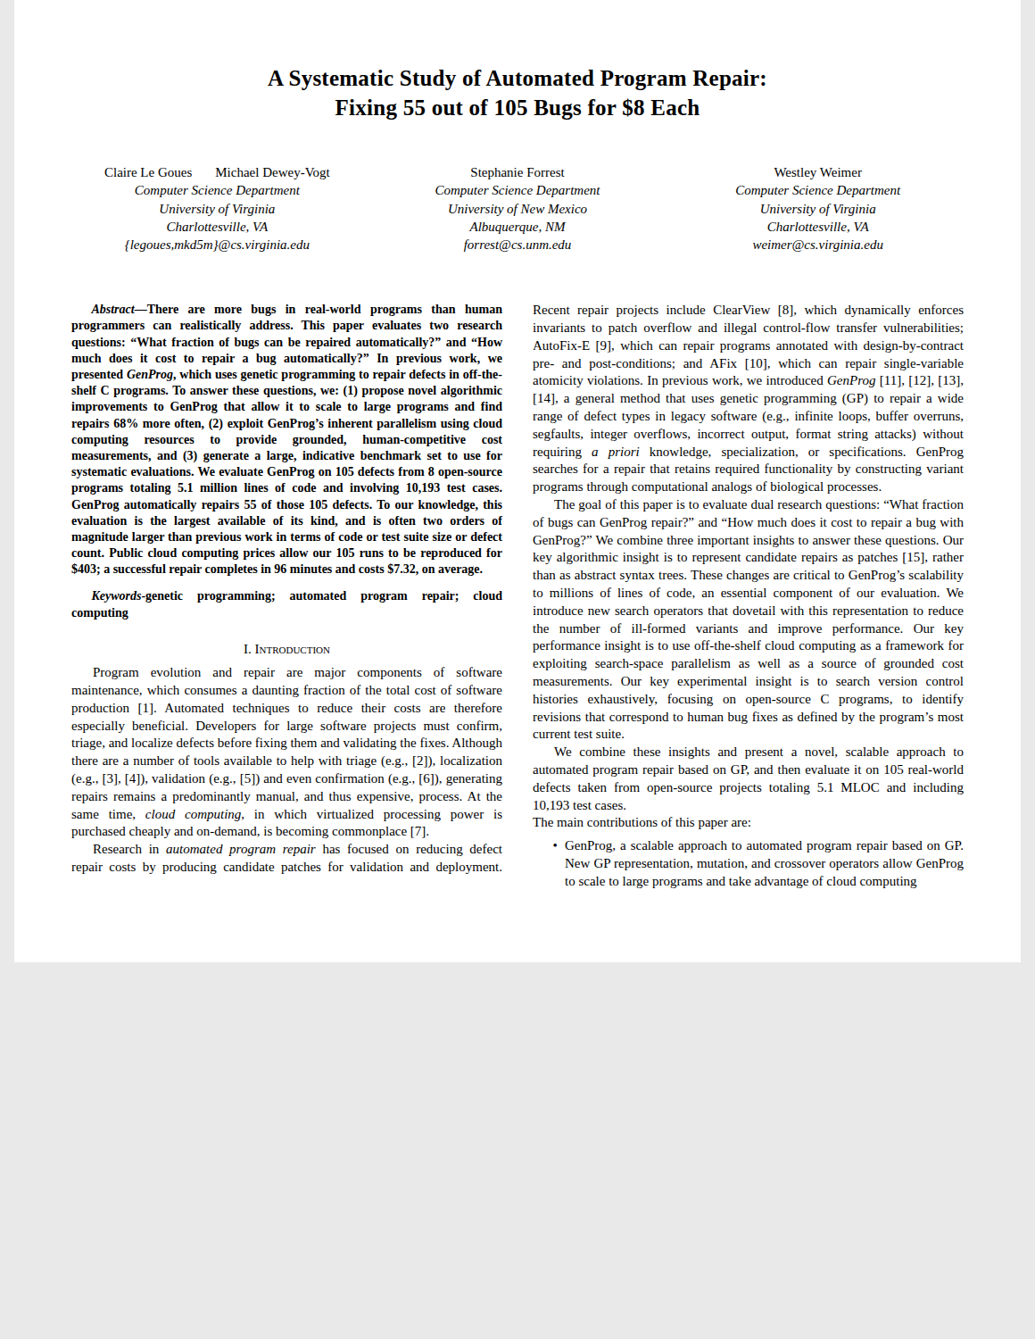A Systematic Study of Automated Program Repair:
Fixing 55 out of 105 Bugs for $8 Each
Claire Le Goues Michael Dewey-Vogt
Computer Science Department
University of Virginia
Charlottesville, VA
{legoues,mkd5m}@cs.virginia.edu
Stephanie Forrest
Computer Science Department
University of New Mexico
Albuquerque, NM
forrest@cs.unm.edu
Westley Weimer
Computer Science Department
University of Virginia
Charlottesville, VA
weimer@cs.virginia.edu
Abstract—There are more bugs in real-world programs than human programmers can realistically address. This paper evaluates two research questions: “What fraction of bugs can be repaired automatically?” and “How much does it cost to repair a bug automatically?” In previous work, we presented GenProg, which uses genetic programming to repair defects in off-the-shelf C programs. To answer these questions, we: (1) propose novel algorithmic improvements to GenProg that allow it to scale to large programs and find repairs 68% more often, (2) exploit GenProg’s inherent parallelism using cloud computing resources to provide grounded, human-competitive cost measurements, and (3) generate a large, indicative benchmark set to use for systematic evaluations. We evaluate GenProg on 105 defects from 8 open-source programs totaling 5.1 million lines of code and involving 10,193 test cases. GenProg automatically repairs 55 of those 105 defects. To our knowledge, this evaluation is the largest available of its kind, and is often two orders of magnitude larger than previous work in terms of code or test suite size or defect count. Public cloud computing prices allow our 105 runs to be reproduced for $403; a successful repair completes in 96 minutes and costs $7.32, on average.
Keywords-genetic programming; automated program repair; cloud computing
I. Introduction
Program evolution and repair are major components of software maintenance, which consumes a daunting fraction of the total cost of software production [1]. Automated techniques to reduce their costs are therefore especially beneficial. Developers for large software projects must confirm, triage, and localize defects before fixing them and validating the fixes. Although there are a number of tools available to help with triage (e.g., [2]), localization (e.g., [3], [4]), validation (e.g., [5]) and even confirmation (e.g., [6]), generating repairs remains a predominantly manual, and thus expensive, process. At the same time, cloud computing, in which virtualized processing power is purchased cheaply and on-demand, is becoming commonplace [7].
Research in automated program repair has focused on reducing defect repair costs by producing candidate patches for validation and deployment. Recent repair projects include ClearView [8], which dynamically enforces invariants to patch overflow and illegal control-flow transfer vulnerabilities; AutoFix-E [9], which can repair programs annotated with design-by-contract pre- and post-conditions; and AFix [10], which can repair single-variable atomicity violations. In previous work, we introduced GenProg [11], [12], [13], [14], a general method that uses genetic programming (GP) to repair a wide range of defect types in legacy software (e.g., infinite loops, buffer overruns, segfaults, integer overflows, incorrect output, format string attacks) without requiring a priori knowledge, specialization, or specifications. GenProg searches for a repair that retains required functionality by constructing variant programs through computational analogs of biological processes.
The goal of this paper is to evaluate dual research questions: “What fraction of bugs can GenProg repair?” and “How much does it cost to repair a bug with GenProg?” We combine three important insights to answer these questions. Our key algorithmic insight is to represent candidate repairs as patches [15], rather than as abstract syntax trees. These changes are critical to GenProg’s scalability to millions of lines of code, an essential component of our evaluation. We introduce new search operators that dovetail with this representation to reduce the number of ill-formed variants and improve performance. Our key performance insight is to use off-the-shelf cloud computing as a framework for exploiting search-space parallelism as well as a source of grounded cost measurements. Our key experimental insight is to search version control histories exhaustively, focusing on open-source C programs, to identify revisions that correspond to human bug fixes as defined by the program’s most current test suite.
We combine these insights and present a novel, scalable approach to automated program repair based on GP, and then evaluate it on 105 real-world defects taken from open-source projects totaling 5.1 MLOC and including 10,193 test cases.
The main contributions of this paper are:
GenProg, a scalable approach to automated program repair based on GP. New GP representation, mutation, and crossover operators allow GenProg to scale to large programs and take advantage of cloud computing